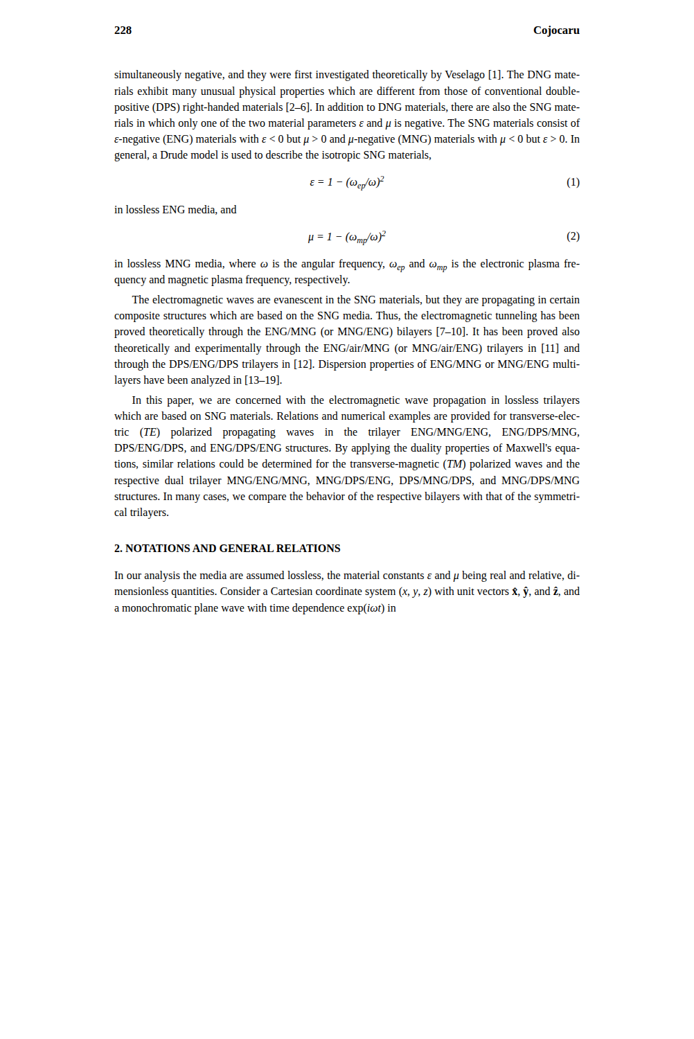228 Cojocaru
simultaneously negative, and they were first investigated theoretically by Veselago [1]. The DNG materials exhibit many unusual physical properties which are different from those of conventional double-positive (DPS) right-handed materials [2–6]. In addition to DNG materials, there are also the SNG materials in which only one of the two material parameters ε and μ is negative. The SNG materials consist of ε-negative (ENG) materials with ε < 0 but μ > 0 and μ-negative (MNG) materials with μ < 0 but ε > 0. In general, a Drude model is used to describe the isotropic SNG materials,
ε = 1 − (ωep/ω)2 (1)
in lossless ENG media, and
μ = 1 − (ωmp/ω)2 (2)
in lossless MNG media, where ω is the angular frequency, ωep and ωmp is the electronic plasma frequency and magnetic plasma frequency, respectively.
The electromagnetic waves are evanescent in the SNG materials, but they are propagating in certain composite structures which are based on the SNG media. Thus, the electromagnetic tunneling has been proved theoretically through the ENG/MNG (or MNG/ENG) bilayers [7–10]. It has been proved also theoretically and experimentally through the ENG/air/MNG (or MNG/air/ENG) trilayers in [11] and through the DPS/ENG/DPS trilayers in [12]. Dispersion properties of ENG/MNG or MNG/ENG multilayers have been analyzed in [13–19].
In this paper, we are concerned with the electromagnetic wave propagation in lossless trilayers which are based on SNG materials. Relations and numerical examples are provided for transverse-electric (TE) polarized propagating waves in the trilayer ENG/MNG/ENG, ENG/DPS/MNG, DPS/ENG/DPS, and ENG/DPS/ENG structures. By applying the duality properties of Maxwell's equations, similar relations could be determined for the transverse-magnetic (TM) polarized waves and the respective dual trilayer MNG/ENG/MNG, MNG/DPS/ENG, DPS/MNG/DPS, and MNG/DPS/MNG structures. In many cases, we compare the behavior of the respective bilayers with that of the symmetrical trilayers.
2. Notations and General Relations
In our analysis the media are assumed lossless, the material constants ε and μ being real and relative, dimensionless quantities. Consider a Cartesian coordinate system (x, y, z) with unit vectors x̂, ŷ, and ẑ, and a monochromatic plane wave with time dependence exp(iωt) in